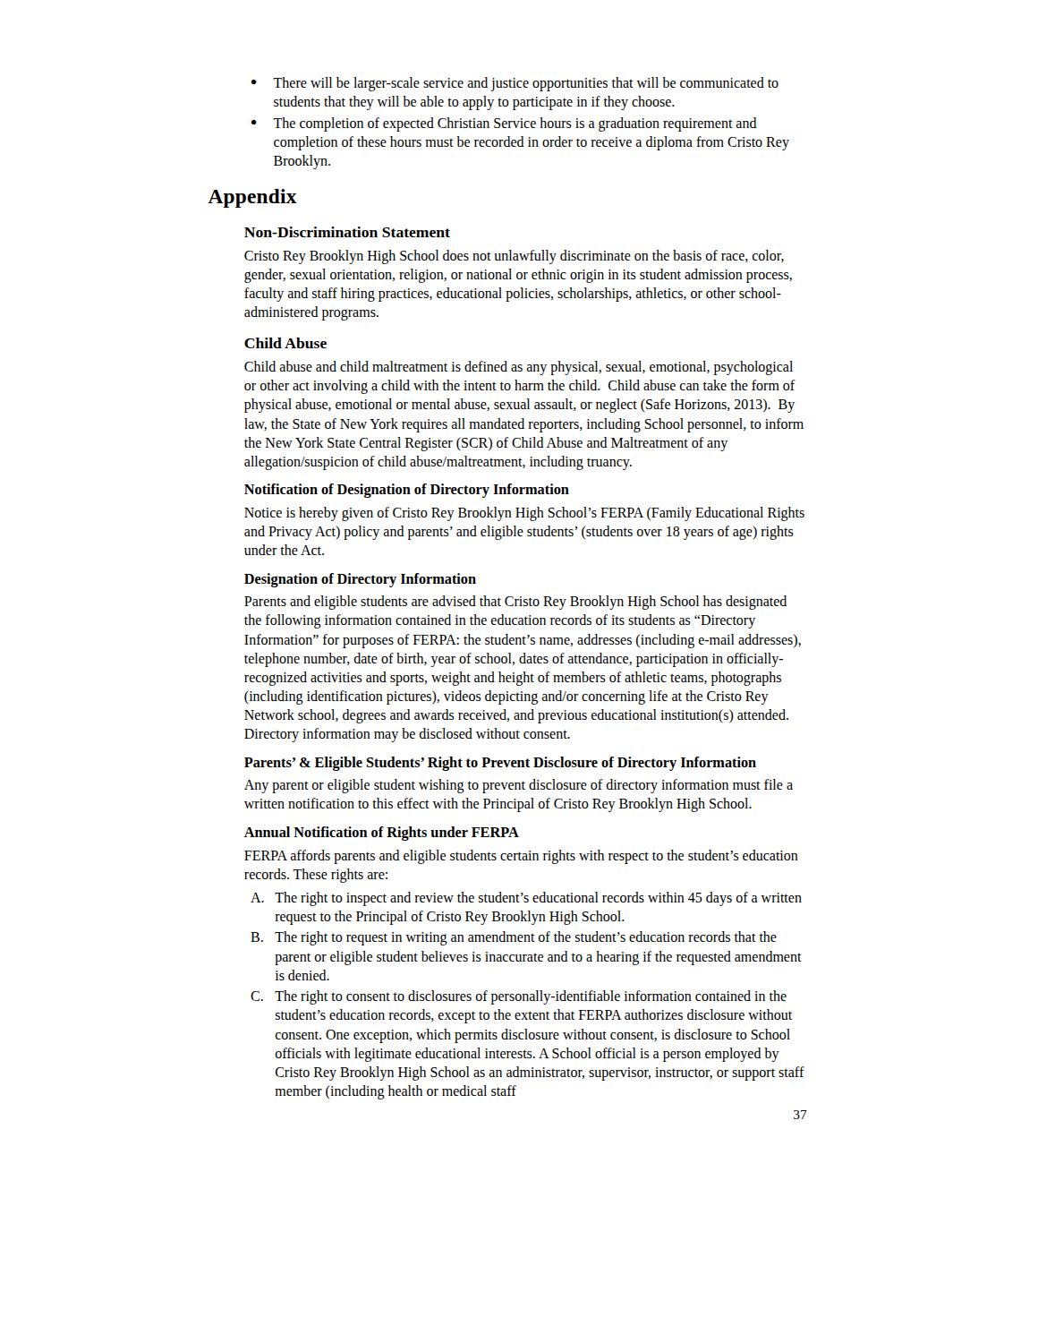There will be larger-scale service and justice opportunities that will be communicated to students that they will be able to apply to participate in if they choose.
The completion of expected Christian Service hours is a graduation requirement and completion of these hours must be recorded in order to receive a diploma from Cristo Rey Brooklyn.
Appendix
Non-Discrimination Statement
Cristo Rey Brooklyn High School does not unlawfully discriminate on the basis of race, color, gender, sexual orientation, religion, or national or ethnic origin in its student admission process, faculty and staff hiring practices, educational policies, scholarships, athletics, or other school-administered programs.
Child Abuse
Child abuse and child maltreatment is defined as any physical, sexual, emotional, psychological or other act involving a child with the intent to harm the child. Child abuse can take the form of physical abuse, emotional or mental abuse, sexual assault, or neglect (Safe Horizons, 2013). By law, the State of New York requires all mandated reporters, including School personnel, to inform the New York State Central Register (SCR) of Child Abuse and Maltreatment of any allegation/suspicion of child abuse/maltreatment, including truancy.
Notification of Designation of Directory Information
Notice is hereby given of Cristo Rey Brooklyn High School’s FERPA (Family Educational Rights and Privacy Act) policy and parents’ and eligible students’ (students over 18 years of age) rights under the Act.
Designation of Directory Information
Parents and eligible students are advised that Cristo Rey Brooklyn High School has designated the following information contained in the education records of its students as “Directory Information” for purposes of FERPA: the student’s name, addresses (including e-mail addresses), telephone number, date of birth, year of school, dates of attendance, participation in officially-recognized activities and sports, weight and height of members of athletic teams, photographs (including identification pictures), videos depicting and/or concerning life at the Cristo Rey Network school, degrees and awards received, and previous educational institution(s) attended. Directory information may be disclosed without consent.
Parents’ & Eligible Students’ Right to Prevent Disclosure of Directory Information
Any parent or eligible student wishing to prevent disclosure of directory information must file a written notification to this effect with the Principal of Cristo Rey Brooklyn High School.
Annual Notification of Rights under FERPA
FERPA affords parents and eligible students certain rights with respect to the student’s education records. These rights are:
A. The right to inspect and review the student’s educational records within 45 days of a written request to the Principal of Cristo Rey Brooklyn High School.
B. The right to request in writing an amendment of the student’s education records that the parent or eligible student believes is inaccurate and to a hearing if the requested amendment is denied.
C. The right to consent to disclosures of personally-identifiable information contained in the student’s education records, except to the extent that FERPA authorizes disclosure without consent. One exception, which permits disclosure without consent, is disclosure to School officials with legitimate educational interests. A School official is a person employed by Cristo Rey Brooklyn High School as an administrator, supervisor, instructor, or support staff member (including health or medical staff
37